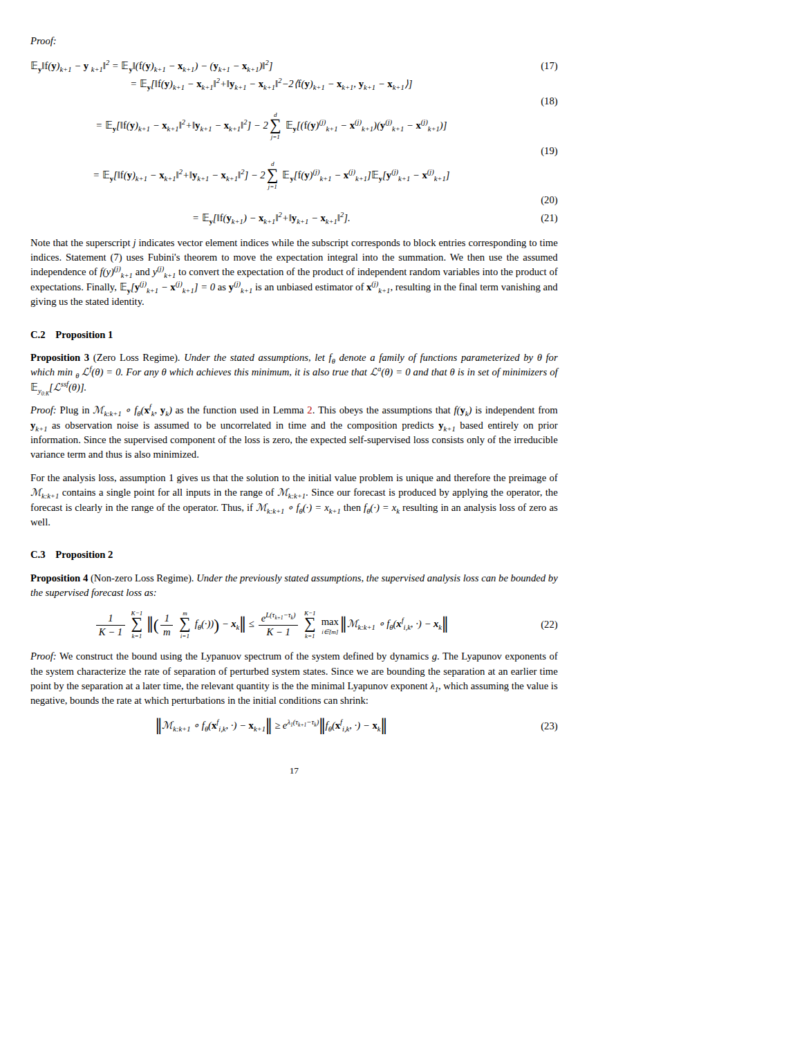Proof:
| 𝔼 y ‖ f ( y ) k+1 − y k+1 ‖ 2 = 𝔼 y ‖( f ( y ) k+1 − x k+1 ) − ( y k+1 − x k+1 )‖ 2 ] | (17) |
| = 𝔼 y [‖ f ( y ) k+1 − x k+1 ‖ 2 +‖ y k+1 − x k+1 ‖ 2 −2⟨ f ( y ) k+1 − x k+1 , y k+1 − x k+1 ⟩] | |
| | (18) |
| = 𝔼 y [‖ f ( y ) k+1 − x k+1 ‖ 2 +‖ y k+1 − x k+1 ‖ 2 ] − 2 d ∑ j=1 𝔼 y [( f ( y ) (j) k+1 − x (j) k+1 )( y (j) k+1 − x (j) k+1 )] | |
| | (19) |
| = 𝔼 y [‖ f ( y ) k+1 − x k+1 ‖ 2 +‖ y k+1 − x k+1 ‖ 2 ] − 2 d ∑ j=1 𝔼 y [ f ( y ) (j) k+1 − x (j) k+1 ] 𝔼 y [ y (j) k+1 − x (j) k+1 ] | |
| | (20) |
| = 𝔼 y [‖ f ( y k+1 ) − x k+1 ‖ 2 +‖ y k+1 − x k+1 ‖ 2 ]. | (21) |
Note that the superscript j indicates vector element indices while the subscript corresponds to block entries corresponding to time indices. Statement (7) uses Fubini's theorem to move the expectation integral into the summation. We then use the assumed independence of f(y)(j)k+1 and y(j)k+1 to convert the expectation of the product of independent random variables into the product of expectations. Finally, 𝔼y[y(j)k+1 − x(j)k+1] = 0 as y(j)k+1 is an unbiased estimator of x(j)k+1, resulting in the final term vanishing and giving us the stated identity.
C.2 Proposition 1
Proposition 3 (Zero Loss Regime). Under the stated assumptions, let fθ denote a family of functions parameterized by θ for which min θ ℒf(θ) = 0. For any θ which achieves this minimum, it is also true that ℒa(θ) = 0 and that θ is in set of minimizers of 𝔼y0:K[ℒssf(θ)].
Proof: Plug in ℳk:k+1 ∘ fθ(xfk, yk) as the function used in Lemma 2. This obeys the assumptions that f(yk) is independent from yk+1 as observation noise is assumed to be uncorrelated in time and the composition predicts yk+1 based entirely on prior information. Since the supervised component of the loss is zero, the expected self-supervised loss consists only of the irreducible variance term and thus is also minimized.
For the analysis loss, assumption 1 gives us that the solution to the initial value problem is unique and therefore the preimage of ℳk:k+1 contains a single point for all inputs in the range of ℳk:k+1. Since our forecast is produced by applying the operator, the forecast is clearly in the range of the operator. Thus, if ℳk:k+1 ∘ fθ(·) = xk+1 then fθ(·) = xk resulting in an analysis loss of zero as well.
C.3 Proposition 2
Proposition 4 (Non-zero Loss Regime). Under the previously stated assumptions, the supervised analysis loss can be bounded by the supervised forecast loss as:
| 1 K − 1 K−1 ∑ k=1 ‖ ( 1 m m ∑ i=1 f θ (·)) ) − x k ‖ ≤ e L(τ k+1 −τ k ) K − 1 K−1 ∑ k=1 max i∈[m] ‖ ℳ k:k+1 ∘ f θ ( x f i,k , ·) − x k ‖ | (22) |
Proof: We construct the bound using the Lypanuov spectrum of the system defined by dynamics g. The Lyapunov exponents of the system characterize the rate of separation of perturbed system states. Since we are bounding the separation at an earlier time point by the separation at a later time, the relevant quantity is the the minimal Lyapunov exponent λ1, which assuming the value is negative, bounds the rate at which perturbations in the initial conditions can shrink:
| ‖ ℳ k:k+1 ∘ f θ ( x f i,k , ·) − x k+1 ‖ ≥ e λ 1 (τ k+1 −τ k ) ‖ f θ ( x f i,k , ·) − x k ‖ | (23) |
17